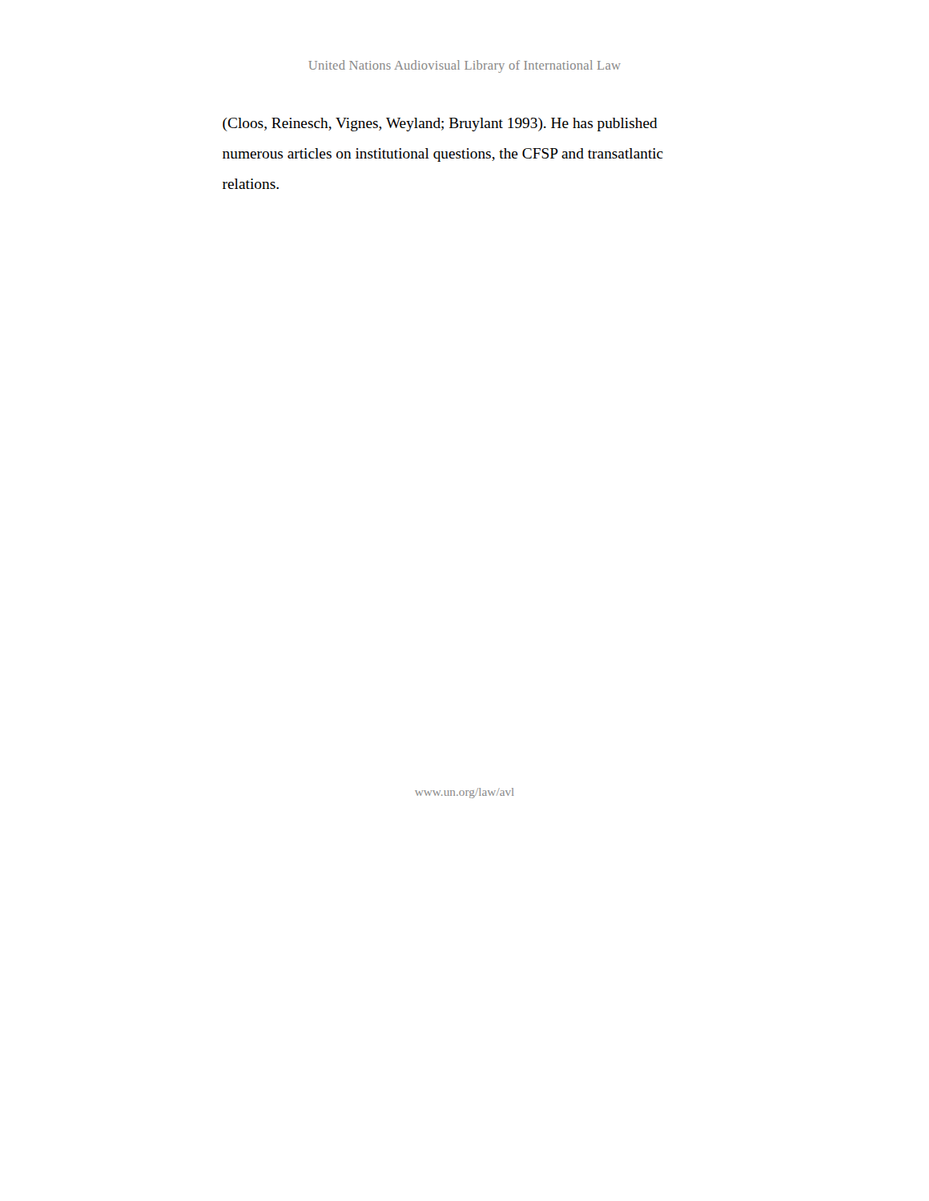United Nations Audiovisual Library of International Law
(Cloos, Reinesch, Vignes, Weyland; Bruylant 1993). He has published numerous articles on institutional questions, the CFSP and transatlantic relations.
www.un.org/law/avl